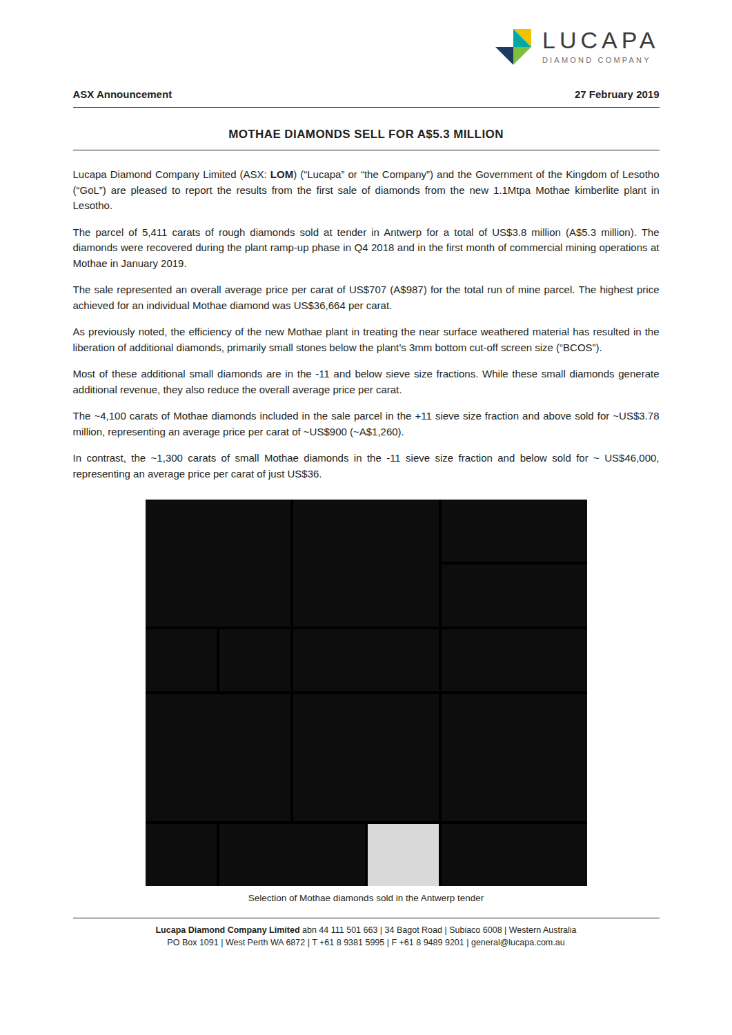LUCAPA
DIAMOND COMPANY
ASX Announcement 27 February 2019
MOTHAE DIAMONDS SELL FOR A$5.3 MILLION
Lucapa Diamond Company Limited (ASX: LOM) (“Lucapa” or “the Company”) and the Government of the Kingdom of Lesotho (“GoL”) are pleased to report the results from the first sale of diamonds from the new 1.1Mtpa Mothae kimberlite plant in Lesotho.
The parcel of 5,411 carats of rough diamonds sold at tender in Antwerp for a total of US$3.8 million (A$5.3 million). The diamonds were recovered during the plant ramp-up phase in Q4 2018 and in the first month of commercial mining operations at Mothae in January 2019.
The sale represented an overall average price per carat of US$707 (A$987) for the total run of mine parcel. The highest price achieved for an individual Mothae diamond was US$36,664 per carat.
As previously noted, the efficiency of the new Mothae plant in treating the near surface weathered material has resulted in the liberation of additional diamonds, primarily small stones below the plant’s 3mm bottom cut-off screen size (“BCOS”).
Most of these additional small diamonds are in the -11 and below sieve size fractions. While these small diamonds generate additional revenue, they also reduce the overall average price per carat.
The ~4,100 carats of Mothae diamonds included in the sale parcel in the +11 sieve size fraction and above sold for ~US$3.78 million, representing an average price per carat of ~US$900 (~A$1,260).
In contrast, the ~1,300 carats of small Mothae diamonds in the -11 sieve size fraction and below sold for ~ US$46,000, representing an average price per carat of just US$36.
Selection of Mothae diamonds sold in the Antwerp tender
Lucapa Diamond Company Limited abn 44 111 501 663 | 34 Bagot Road | Subiaco 6008 | Western Australia
PO Box 1091 | West Perth WA 6872 | T +61 8 9381 5995 | F +61 8 9489 9201 | general@lucapa.com.au